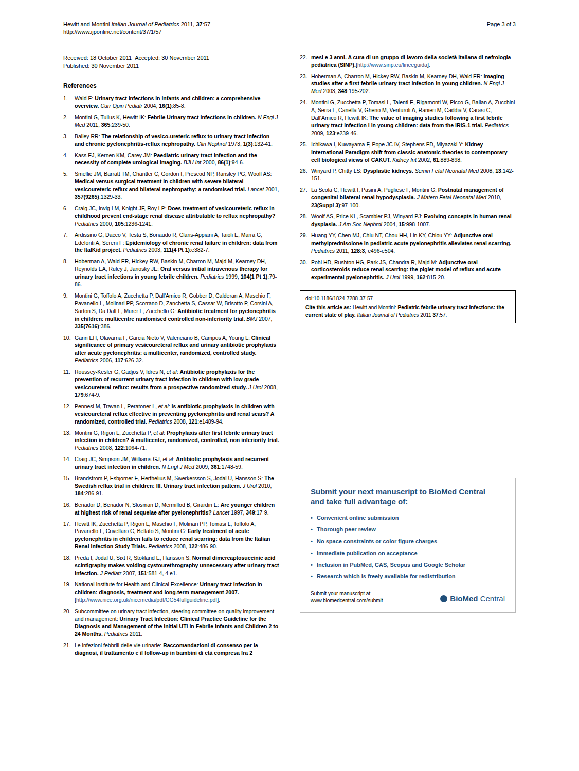Hewitt and Montini Italian Journal of Pediatrics 2011, 37:57
http://www.ijponline.net/content/37/1/57
Page 3 of 3
Received: 18 October 2011 Accepted: 30 November 2011
Published: 30 November 2011
References
Wald E: Urinary tract infections in infants and children: a comprehensive overview. Curr Opin Pediatr 2004, 16(1):85-8.
Montini G, Tullus K, Hewitt IK: Febrile Urinary tract infections in children. N Engl J Med 2011, 365:239-50.
Bailey RR: The relationship of vesico-ureteric reflux to urinary tract infection and chronic pyelonephritis-reflux nephropathy. Clin Nephrol 1973, 1(3):132-41.
Kass EJ, Kernen KM, Carey JM: Paediatric urinary tract infection and the necessity of complete urological imaging. BJU Int 2000, 86(1):94-6.
Smellie JM, Barratt TM, Chantler C, Gordon I, Prescod NP, Ransley PG, Woolf AS: Medical versus surgical treatment in children with severe bilateral vesicoureteric reflux and bilateral nephropathy: a randomised trial. Lancet 2001, 357(9265):1329-33.
Craig JC, Irwig LM, Knight JF, Roy LP: Does treatment of vesicoureteric reflux in childhood prevent end-stage renal disease attributable to reflux nephropathy? Pediatrics 2000, 105:1236-1241.
Ardissino G, Dacco V, Testa S, Bonaudo R, Claris-Appiani A, Taioli E, Marra G, Edefonti A, Sereni F: Epidemiology of chronic renal failure in children: data from the ItalKid project. Pediatrics 2003, 111(4 Pt 1):e382-7.
Hoberman A, Wald ER, Hickey RW, Baskin M, Charron M, Majd M, Kearney DH, Reynolds EA, Ruley J, Janosky JE: Oral versus initial intravenous therapy for urinary tract infections in young febrile children. Pediatrics 1999, 104(1 Pt 1):79-86.
Montini G, Toffolo A, Zucchetta P, Dall'Amico R, Gobber D, Calderan A, Maschio F, Pavanello L, Molinari PP, Scorrano D, Zanchetta S, Cassar W, Brisotto P, Corsini A, Sartori S, Da Dalt L, Murer L, Zacchello G: Antibiotic treatment for pyelonephritis in children: multicentre randomised controlled non-inferiority trial. BMJ 2007, 335(7616):386.
Garin EH, Olavarria F, Garcia Nieto V, Valenciano B, Campos A, Young L: Clinical significance of primary vesicoureteral reflux and urinary antibiotic prophylaxis after acute pyelonephritis: a multicenter, randomized, controlled study. Pediatrics 2006, 117:626-32.
Roussey-Kesler G, Gadjos V, Idres N, et al: Antibiotic prophylaxis for the prevention of recurrent urinary tract infection in children with low grade vesicoureteral reflux: results from a prospective randomized study. J Urol 2008, 179:674-9.
Pennesi M, Travan L, Peratoner L, et al: Is antibiotic prophylaxis in children with vesicoureteral reflux effective in preventing pyelonephritis and renal scars? A randomized, controlled trial. Pediatrics 2008, 121:e1489-94.
Montini G, Rigon L, Zucchetta P, et al: Prophylaxis after first febrile urinary tract infection in children? A multicenter, randomized, controlled, non inferiority trial. Pediatrics 2008, 122:1064-71.
Craig JC, Simpson JM, Williams GJ, et al: Antibiotic prophylaxis and recurrent urinary tract infection in children. N Engl J Med 2009, 361:1748-59.
Brandström P, Esbjörner E, Herthelius M, Swerkersson S, Jodal U, Hansson S: The Swedish reflux trial in children: III. Urinary tract infection pattern. J Urol 2010, 184:286-91.
Benador D, Benador N, Slosman D, Mermillod B, Girardin E: Are younger children at highest risk of renal sequelae after pyelonephritis? Lancet 1997, 349:17-9.
Hewitt IK, Zucchetta P, Rigon L, Maschio F, Molinari PP, Tomasi L, Toffolo A, Pavanello L, Crivellaro C, Bellato S, Montini G: Early treatment of acute pyelonephritis in children fails to reduce renal scarring: data from the Italian Renal Infection Study Trials. Pediatrics 2008, 122:486-90.
Preda I, Jodal U, Sixt R, Stokland E, Hansson S: Normal dimercaptosuccinic acid scintigraphy makes voiding cystourethrography unnecessary after urinary tract infection. J Pediatr 2007, 151:581-4, 4 e1.
National Institute for Health and Clinical Excellence: Urinary tract infection in children: diagnosis, treatment and long-term management 2007. [http://www.nice.org.uk/nicemedia/pdf/CG54fullguideline.pdf].
Subcommittee on urinary tract infection, steering committee on quality improvement and management: Urinary Tract Infection: Clinical Practice Guideline for the Diagnosis and Management of the Initial UTI in Febrile Infants and Children 2 to 24 Months. Pediatrics 2011.
Le infezioni febbrili delle vie urinarie: Raccomandazioni di consenso per la diagnosi, il trattamento e il follow-up in bambini di età compresa fra 2
mesi e 3 anni. A cura di un gruppo di lavoro della società italiana di nefrologia pediatrica (SINP).[http://www.sinp.eu/lineeguida].
Hoberman A, Charron M, Hickey RW, Baskin M, Kearney DH, Wald ER: Imaging studies after a first febrile urinary tract infection in young children. N Engl J Med 2003, 348:195-202.
Montini G, Zucchetta P, Tomasi L, Talenti E, Rigamonti W, Picco G, Ballan A, Zucchini A, Serra L, Canella V, Gheno M, Venturoli A, Ranieri M, Caddia V, Carasi C, Dall'Amico R, Hewitt IK: The value of imaging studies following a first febrile urinary tract infection I in young children: data from the IRIS-1 trial. Pediatrics 2009, 123:e239-46.
Ichikawa I, Kuwayama F, Pope JC IV, Stephens FD, Miyazaki Y: Kidney International Paradigm shift from classic anatomic theories to contemporary cell biological views of CAKUT. Kidney Int 2002, 61:889-898.
Winyard P, Chitty LS: Dysplastic kidneys. Semin Fetal Neonatal Med 2008, 13:142-151.
La Scola C, Hewitt I, Pasini A, Pugliese F, Montini G: Postnatal management of congenital bilateral renal hypodysplasia. J Matern Fetal Neonatal Med 2010, 23(Suppl 3):97-100.
Woolf AS, Price KL, Scambler PJ, Winyard PJ: Evolving concepts in human renal dysplasia. J Am Soc Nephrol 2004, 15:998-1007.
Huang YY, Chen MJ, Chiu NT, Chou HH, Lin KY, Chiou YY: Adjunctive oral methylprednisolone in pediatric acute pyelonephritis alleviates renal scarring. Pediatrics 2011, 128:3, e496-e504.
Pohl HD, Rushton HG, Park JS, Chandra R, Majd M: Adjunctive oral corticosteroids reduce renal scarring: the piglet model of reflux and acute experimental pyelonephritis. J Urol 1999, 162:815-20.
doi:10.1186/1824-7288-37-57
Cite this article as: Hewitt and Montini: Pediatric febrile urinary tract infections: the current state of play. Italian Journal of Pediatrics 2011 37:57.
Submit your next manuscript to BioMed Central
and take full advantage of:
Convenient online submission
Thorough peer review
No space constraints or color figure charges
Immediate publication on acceptance
Inclusion in PubMed, CAS, Scopus and Google Scholar
Research which is freely available for redistribution
Submit your manuscript at
www.biomedcentral.com/submit
BioMed Central